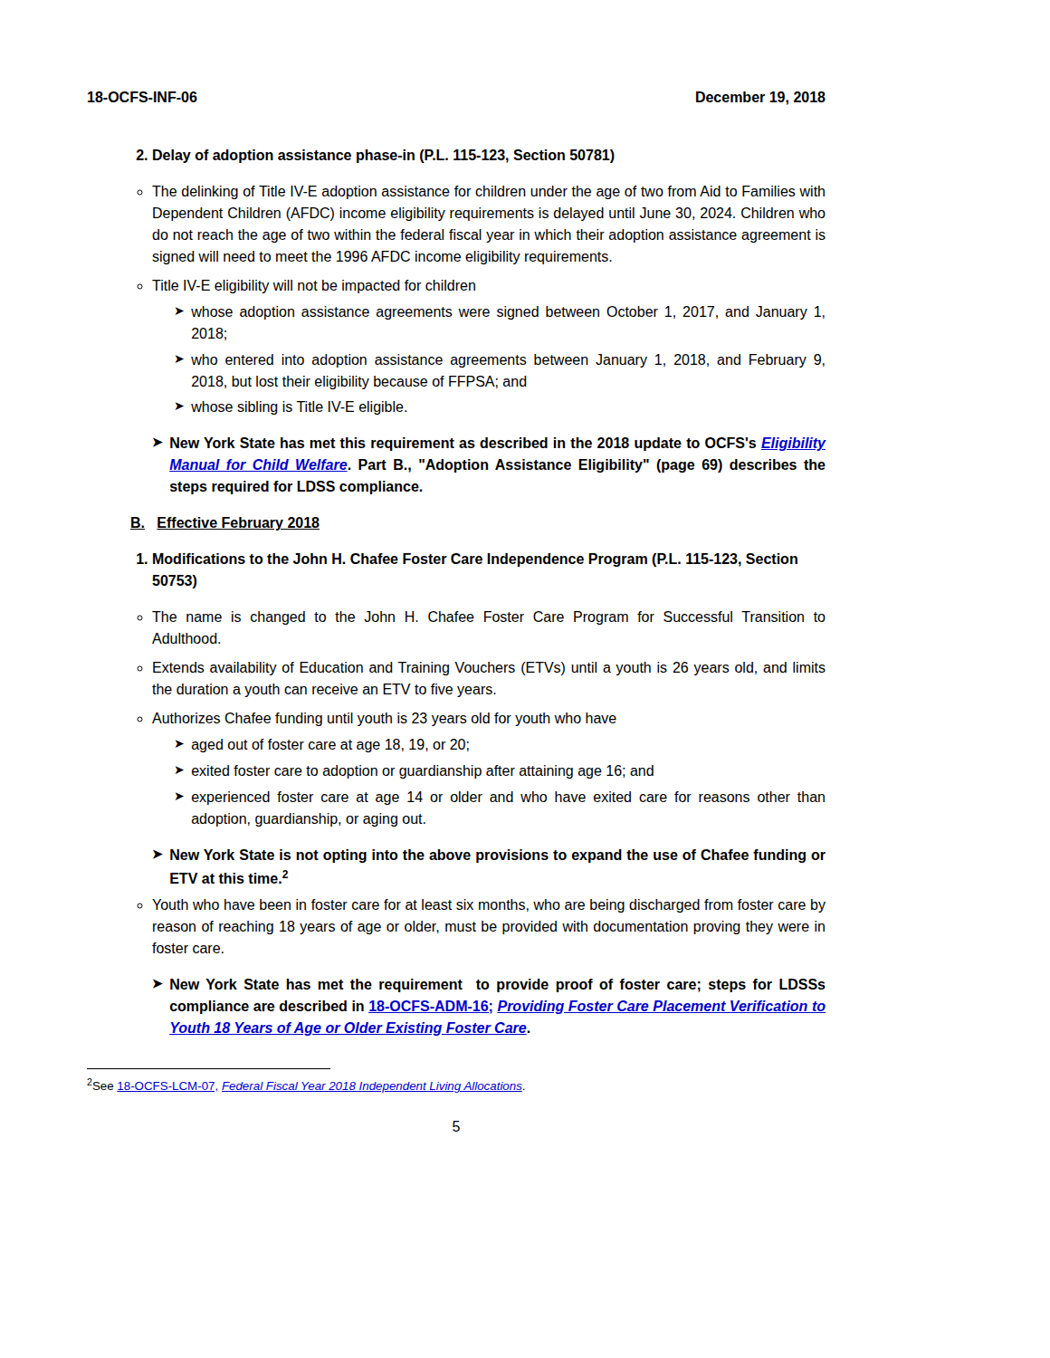18-OCFS-INF-06 December 19, 2018
Delay of adoption assistance phase-in (P.L. 115-123, Section 50781)
The delinking of Title IV-E adoption assistance for children under the age of two from Aid to Families with Dependent Children (AFDC) income eligibility requirements is delayed until June 30, 2024. Children who do not reach the age of two within the federal fiscal year in which their adoption assistance agreement is signed will need to meet the 1996 AFDC income eligibility requirements.
Title IV-E eligibility will not be impacted for children
whose adoption assistance agreements were signed between October 1, 2017, and January 1, 2018;
who entered into adoption assistance agreements between January 1, 2018, and February 9, 2018, but lost their eligibility because of FFPSA; and
whose sibling is Title IV-E eligible.
New York State has met this requirement as described in the 2018 update to OCFS's Eligibility Manual for Child Welfare. Part B., "Adoption Assistance Eligibility" (page 69) describes the steps required for LDSS compliance.
B. Effective February 2018
Modifications to the John H. Chafee Foster Care Independence Program (P.L. 115-123, Section 50753)
The name is changed to the John H. Chafee Foster Care Program for Successful Transition to Adulthood.
Extends availability of Education and Training Vouchers (ETVs) until a youth is 26 years old, and limits the duration a youth can receive an ETV to five years.
Authorizes Chafee funding until youth is 23 years old for youth who have
aged out of foster care at age 18, 19, or 20;
exited foster care to adoption or guardianship after attaining age 16; and
experienced foster care at age 14 or older and who have exited care for reasons other than adoption, guardianship, or aging out.
New York State is not opting into the above provisions to expand the use of Chafee funding or ETV at this time.2
Youth who have been in foster care for at least six months, who are being discharged from foster care by reason of reaching 18 years of age or older, must be provided with documentation proving they were in foster care.
New York State has met the requirement to provide proof of foster care; steps for LDSSs compliance are described in 18-OCFS-ADM-16; Providing Foster Care Placement Verification to Youth 18 Years of Age or Older Existing Foster Care.
2See 18-OCFS-LCM-07, Federal Fiscal Year 2018 Independent Living Allocations.
5